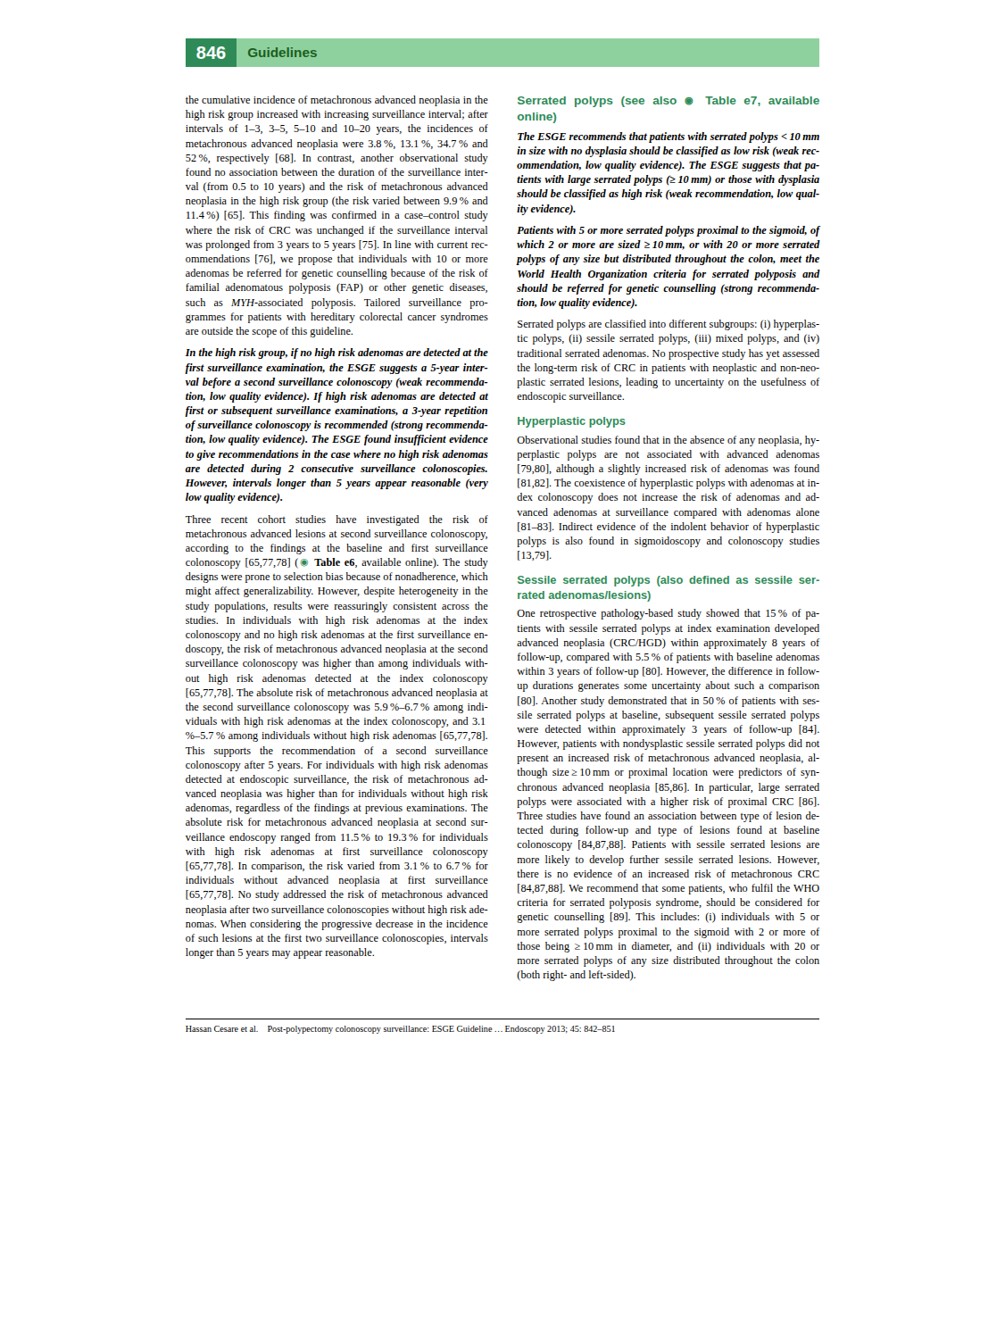846
Guidelines
the cumulative incidence of metachronous advanced neoplasia in the high risk group increased with increasing surveillance interval; after intervals of 1–3, 3–5, 5–10 and 10–20 years, the incidences of metachronous advanced neoplasia were 3.8 %, 13.1 %, 34.7 % and 52 %, respectively [68]. In contrast, another observational study found no association between the duration of the surveillance interval (from 0.5 to 10 years) and the risk of metachronous advanced neoplasia in the high risk group (the risk varied between 9.9 % and 11.4 %) [65]. This finding was confirmed in a case–control study where the risk of CRC was unchanged if the surveillance interval was prolonged from 3 years to 5 years [75]. In line with current recommendations [76], we propose that individuals with 10 or more adenomas be referred for genetic counselling because of the risk of familial adenomatous polyposis (FAP) or other genetic diseases, such as MYH-associated polyposis. Tailored surveillance programmes for patients with hereditary colorectal cancer syndromes are outside the scope of this guideline.
In the high risk group, if no high risk adenomas are detected at the first surveillance examination, the ESGE suggests a 5-year interval before a second surveillance colonoscopy (weak recommendation, low quality evidence). If high risk adenomas are detected at first or subsequent surveillance examinations, a 3-year repetition of surveillance colonoscopy is recommended (strong recommendation, low quality evidence). The ESGE found insufficient evidence to give recommendations in the case where no high risk adenomas are detected during 2 consecutive surveillance colonoscopies. However, intervals longer than 5 years appear reasonable (very low quality evidence).
Three recent cohort studies have investigated the risk of metachronous advanced lesions at second surveillance colonoscopy, according to the findings at the baseline and first surveillance colonoscopy [65,77,78] (◉ Table e6, available online). The study designs were prone to selection bias because of nonadherence, which might affect generalizability. However, despite heterogeneity in the study populations, results were reassuringly consistent across the studies. In individuals with high risk adenomas at the index colonoscopy and no high risk adenomas at the first surveillance endoscopy, the risk of metachronous advanced neoplasia at the second surveillance colonoscopy was higher than among individuals without high risk adenomas detected at the index colonoscopy [65,77,78]. The absolute risk of metachronous advanced neoplasia at the second surveillance colonoscopy was 5.9 %–6.7 % among individuals with high risk adenomas at the index colonoscopy, and 3.1 %–5.7 % among individuals without high risk adenomas [65,77,78]. This supports the recommendation of a second surveillance colonoscopy after 5 years. For individuals with high risk adenomas detected at endoscopic surveillance, the risk of metachronous advanced neoplasia was higher than for individuals without high risk adenomas, regardless of the findings at previous examinations. The absolute risk for metachronous advanced neoplasia at second surveillance endoscopy ranged from 11.5 % to 19.3 % for individuals with high risk adenomas at first surveillance colonoscopy [65,77,78]. In comparison, the risk varied from 3.1 % to 6.7 % for individuals without advanced neoplasia at first surveillance [65,77,78]. No study addressed the risk of metachronous advanced neoplasia after two surveillance colonoscopies without high risk adenomas. When considering the progressive decrease in the incidence of such lesions at the first two surveillance colonoscopies, intervals longer than 5 years may appear reasonable.
Serrated polyps (see also ◉ Table e7, available online)
The ESGE recommends that patients with serrated polyps < 10 mm in size with no dysplasia should be classified as low risk (weak recommendation, low quality evidence). The ESGE suggests that patients with large serrated polyps (≥ 10 mm) or those with dysplasia should be classified as high risk (weak recommendation, low quality evidence).
Patients with 5 or more serrated polyps proximal to the sigmoid, of which 2 or more are sized ≥ 10 mm, or with 20 or more serrated polyps of any size but distributed throughout the colon, meet the World Health Organization criteria for serrated polyposis and should be referred for genetic counselling (strong recommendation, low quality evidence).
Serrated polyps are classified into different subgroups: (i) hyperplastic polyps, (ii) sessile serrated polyps, (iii) mixed polyps, and (iv) traditional serrated adenomas. No prospective study has yet assessed the long-term risk of CRC in patients with neoplastic and non-neoplastic serrated lesions, leading to uncertainty on the usefulness of endoscopic surveillance.
Hyperplastic polyps
Observational studies found that in the absence of any neoplasia, hyperplastic polyps are not associated with advanced adenomas [79,80], although a slightly increased risk of adenomas was found [81,82]. The coexistence of hyperplastic polyps with adenomas at index colonoscopy does not increase the risk of adenomas and advanced adenomas at surveillance compared with adenomas alone [81–83]. Indirect evidence of the indolent behavior of hyperplastic polyps is also found in sigmoidoscopy and colonoscopy studies [13,79].
Sessile serrated polyps (also defined as sessile serrated adenomas/lesions)
One retrospective pathology-based study showed that 15 % of patients with sessile serrated polyps at index examination developed advanced neoplasia (CRC/HGD) within approximately 8 years of follow-up, compared with 5.5 % of patients with baseline adenomas within 3 years of follow-up [80]. However, the difference in follow-up durations generates some uncertainty about such a comparison [80]. Another study demonstrated that in 50 % of patients with sessile serrated polyps at baseline, subsequent sessile serrated polyps were detected within approximately 3 years of follow-up [84]. However, patients with nondysplastic sessile serrated polyps did not present an increased risk of metachronous advanced neoplasia, although size ≥ 10 mm or proximal location were predictors of synchronous advanced neoplasia [85,86]. In particular, large serrated polyps were associated with a higher risk of proximal CRC [86]. Three studies have found an association between type of lesion detected during follow-up and type of lesions found at baseline colonoscopy [84,87,88]. Patients with sessile serrated lesions are more likely to develop further sessile serrated lesions. However, there is no evidence of an increased risk of metachronous CRC [84,87,88]. We recommend that some patients, who fulfil the WHO criteria for serrated polyposis syndrome, should be considered for genetic counselling [89]. This includes: (i) individuals with 5 or more serrated polyps proximal to the sigmoid with 2 or more of those being ≥ 10 mm in diameter, and (ii) individuals with 20 or more serrated polyps of any size distributed throughout the colon (both right- and left-sided).
Hassan Cesare et al. Post-polypectomy colonoscopy surveillance: ESGE Guideline … Endoscopy 2013; 45: 842–851